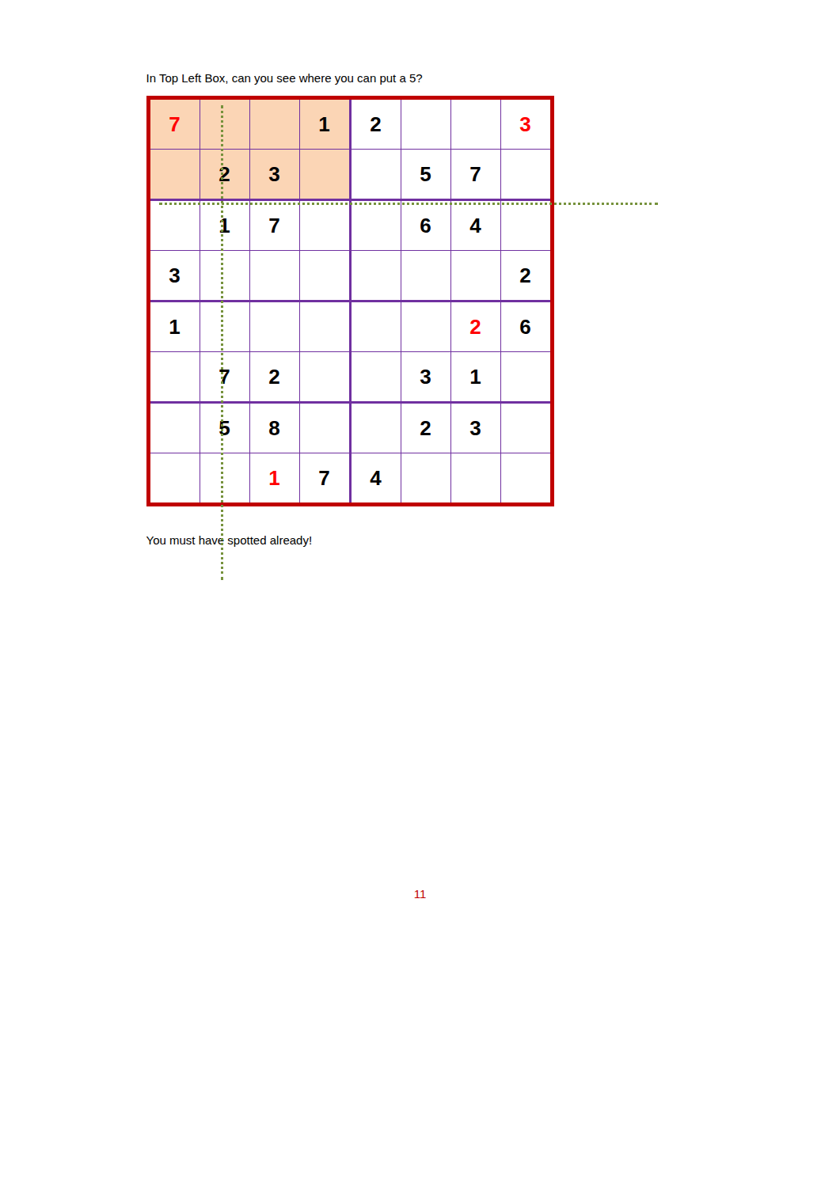In Top Left Box, can you see where you can put a 5?
| 7 | | | 1 | 2 | | | 3 |
| | 2 | 3 | | | 5 | 7 | |
| | 1 | 7 | | | 6 | 4 | |
| 3 | | | | | | | 2 |
| 1 | | | | | | 2 | 6 |
| | 7 | 2 | | | 3 | 1 | |
| | 5 | 8 | | | 2 | 3 | |
| | | 1 | 7 | 4 | | | |
You must have spotted already!
11